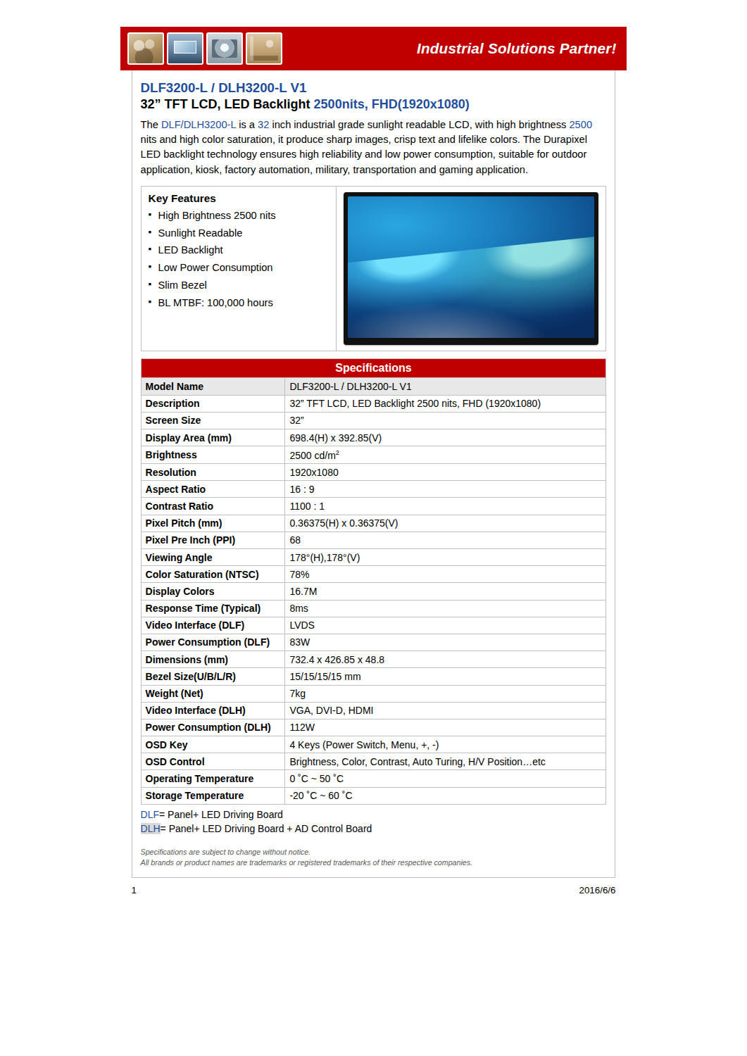Industrial Solutions Partner!
DLF3200-L / DLH3200-L V1
32” TFT LCD, LED Backlight 2500nits, FHD(1920x1080)
The DLF/DLH3200-L is a 32 inch industrial grade sunlight readable LCD, with high brightness 2500 nits and high color saturation, it produce sharp images, crisp text and lifelike colors. The Durapixel LED backlight technology ensures high reliability and low power consumption, suitable for outdoor application, kiosk, factory automation, military, transportation and gaming application.
Key Features
High Brightness 2500 nits
Sunlight Readable
LED Backlight
Low Power Consumption
Slim Bezel
BL MTBF: 100,000 hours
Specifications
| Model Name | DLF3200-L / DLH3200-L V1 |
| Description | 32” TFT LCD, LED Backlight 2500 nits, FHD (1920x1080) |
| Screen Size | 32” |
| Display Area (mm) | 698.4(H) x 392.85(V) |
| Brightness | 2500 cd/m 2 |
| Resolution | 1920x1080 |
| Aspect Ratio | 16 : 9 |
| Contrast Ratio | 1100 : 1 |
| Pixel Pitch (mm) | 0.36375(H) x 0.36375(V) |
| Pixel Pre Inch (PPI) | 68 |
| Viewing Angle | 178°(H),178°(V) |
| Color Saturation (NTSC) | 78% |
| Display Colors | 16.7M |
| Response Time (Typical) | 8ms |
| Video Interface (DLF) | LVDS |
| Power Consumption (DLF) | 83W |
| Dimensions (mm) | 732.4 x 426.85 x 48.8 |
| Bezel Size(U/B/L/R) | 15/15/15/15 mm |
| Weight (Net) | 7kg |
| Video Interface (DLH) | VGA, DVI-D, HDMI |
| Power Consumption (DLH) | 112W |
| OSD Key | 4 Keys (Power Switch, Menu, +, -) |
| OSD Control | Brightness, Color, Contrast, Auto Turing, H/V Position…etc |
| Operating Temperature | 0 ˚C ~ 50 ˚C |
| Storage Temperature | -20 ˚C ~ 60 ˚C |
DLF= Panel+ LED Driving Board
DLH= Panel+ LED Driving Board + AD Control Board
Specifications are subject to change without notice.
All brands or product names are trademarks or registered trademarks of their respective companies.
1
2016/6/6